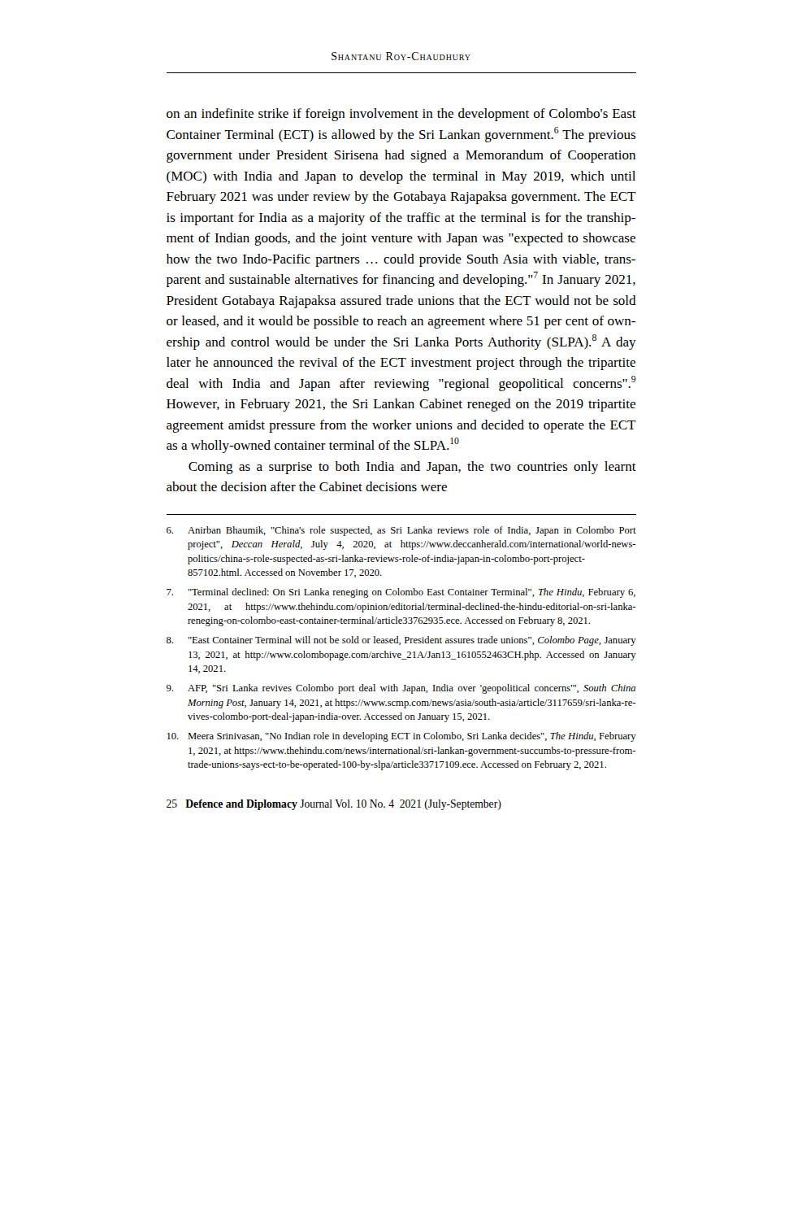Shantanu Roy-Chaudhury
on an indefinite strike if foreign involvement in the development of Colombo's East Container Terminal (ECT) is allowed by the Sri Lankan government.6 The previous government under President Sirisena had signed a Memorandum of Cooperation (MOC) with India and Japan to develop the terminal in May 2019, which until February 2021 was under review by the Gotabaya Rajapaksa government. The ECT is important for India as a majority of the traffic at the terminal is for the transhipment of Indian goods, and the joint venture with Japan was "expected to showcase how the two Indo-Pacific partners … could provide South Asia with viable, transparent and sustainable alternatives for financing and developing."7 In January 2021, President Gotabaya Rajapaksa assured trade unions that the ECT would not be sold or leased, and it would be possible to reach an agreement where 51 per cent of ownership and control would be under the Sri Lanka Ports Authority (SLPA).8 A day later he announced the revival of the ECT investment project through the tripartite deal with India and Japan after reviewing "regional geopolitical concerns".9 However, in February 2021, the Sri Lankan Cabinet reneged on the 2019 tripartite agreement amidst pressure from the worker unions and decided to operate the ECT as a wholly-owned container terminal of the SLPA.10
Coming as a surprise to both India and Japan, the two countries only learnt about the decision after the Cabinet decisions were
Anirban Bhaumik, "China's role suspected, as Sri Lanka reviews role of India, Japan in Colombo Port project", Deccan Herald, July 4, 2020, at https://www.deccanherald.com/international/world-news-politics/china-s-role-suspected-as-sri-lanka-reviews-role-of-india-japan-in-colombo-port-project-857102.html. Accessed on November 17, 2020.
"Terminal declined: On Sri Lanka reneging on Colombo East Container Terminal", The Hindu, February 6, 2021, at https://www.thehindu.com/opinion/editorial/terminal-declined-the-hindu-editorial-on-sri-lanka-reneging-on-colombo-east-container-terminal/article33762935.ece. Accessed on February 8, 2021.
"East Container Terminal will not be sold or leased, President assures trade unions", Colombo Page, January 13, 2021, at http://www.colombopage.com/archive_21A/Jan13_1610552463CH.php. Accessed on January 14, 2021.
AFP, "Sri Lanka revives Colombo port deal with Japan, India over 'geopolitical concerns'", South China Morning Post, January 14, 2021, at https://www.scmp.com/news/asia/south-asia/article/3117659/sri-lanka-revives-colombo-port-deal-japan-india-over. Accessed on January 15, 2021.
Meera Srinivasan, "No Indian role in developing ECT in Colombo, Sri Lanka decides", The Hindu, February 1, 2021, at https://www.thehindu.com/news/international/sri-lankan-government-succumbs-to-pressure-from-trade-unions-says-ect-to-be-operated-100-by-slpa/article33717109.ece. Accessed on February 2, 2021.
25 Defence and Diplomacy Journal Vol. 10 No. 4 2021 (July-September)